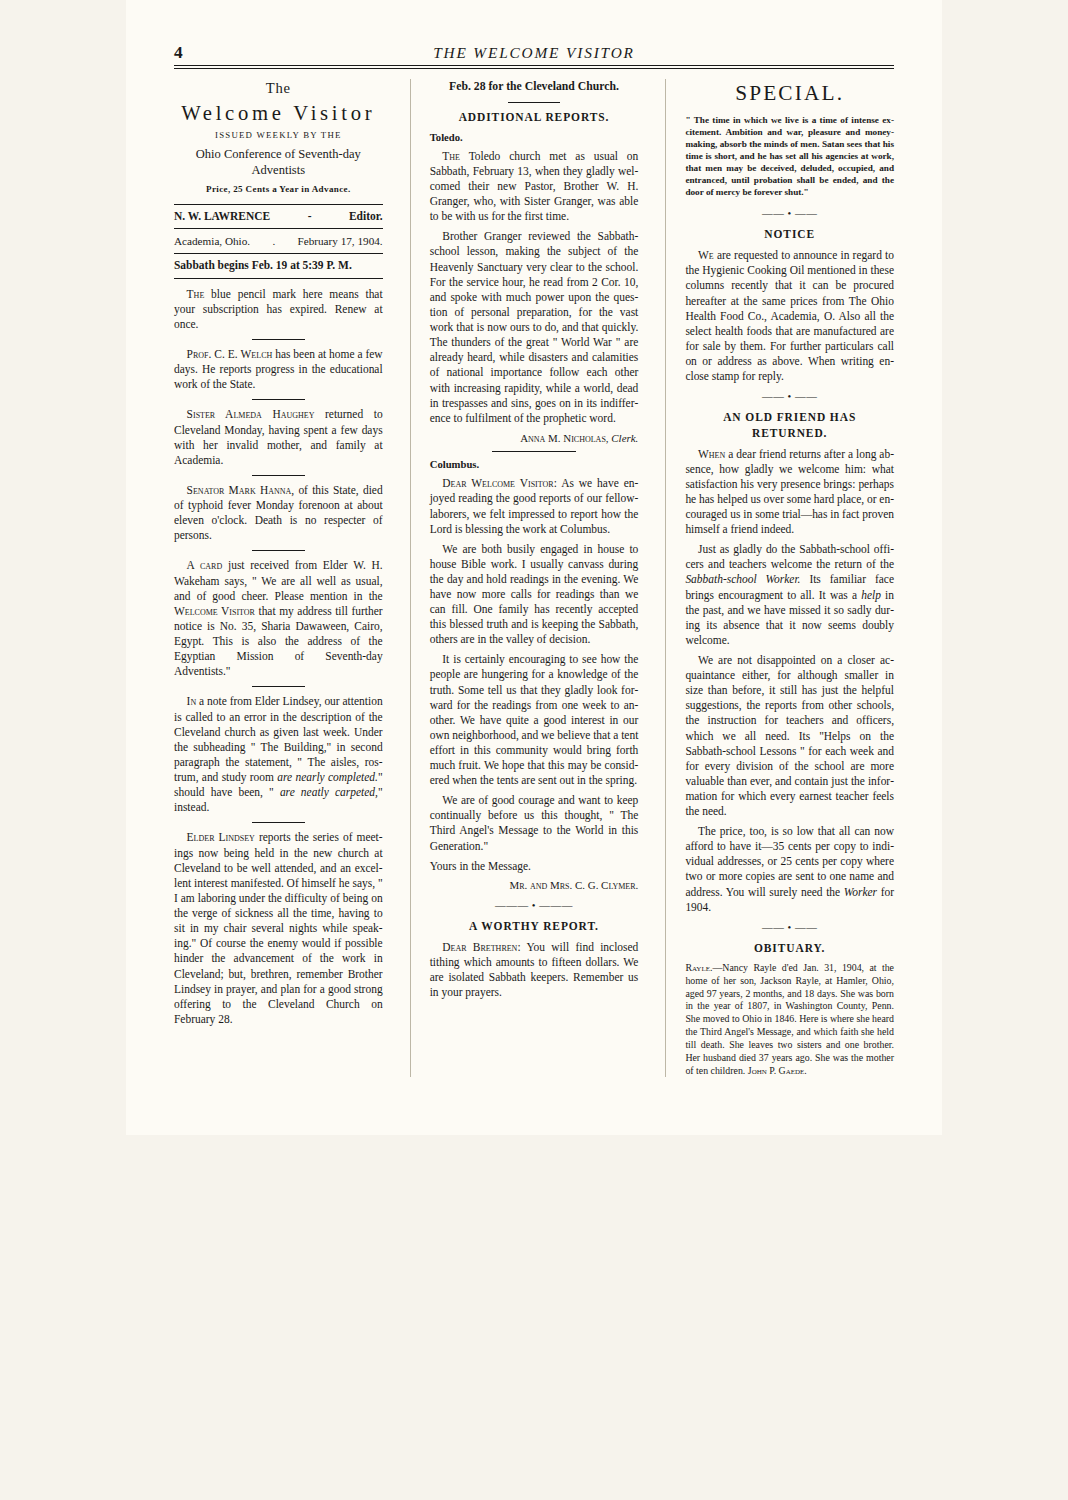4 THE WELCOME VISITOR
The
Welcome Visitor
ISSUED WEEKLY BY THE
Ohio Conference of Seventh-day
Adventists
Price, 25 Cents a Year in Advance.
N. W. LAWRENCE - Editor.
Academia, Ohio. . February 17, 1904.
Sabbath begins Feb. 19 at 5:39 P. M.
The blue pencil mark here means that your subscription has expired. Renew at once.
Prof. C. E. Welch has been at home a few days. He reports progress in the educational work of the State.
Sister Almeda Haughey returned to Cleveland Monday, having spent a few days with her invalid mother, and family at Academia.
Senator Mark Hanna, of this State, died of typhoid fever Monday forenoon at about eleven o'clock. Death is no respecter of persons.
A card just received from Elder W. H. Wakeham says, " We are all well as usual, and of good cheer. Please mention in the Welcome Visitor that my address till further notice is No. 35, Sharia Dawaween, Cairo, Egypt. This is also the address of the Egyptian Mission of Seventh-day Adventists."
In a note from Elder Lindsey, our attention is called to an error in the description of the Cleveland church as given last week. Under the subheading " The Building," in second paragraph the statement, " The aisles, rostrum, and study room are nearly completed." should have been, " are neatly carpeted," instead.
Elder Lindsey reports the series of meetings now being held in the new church at Cleveland to be well attended, and an excellent interest manifested. Of himself he says, " I am laboring under the difficulty of being on the verge of sickness all the time, having to sit in my chair several nights while speaking." Of course the enemy would if possible hinder the advancement of the work in Cleveland; but, brethren, remember Brother Lindsey in prayer, and plan for a good strong offering to the Cleveland Church on February 28.
Feb. 28 for the Cleveland Church.
ADDITIONAL REPORTS.
Toledo.
The Toledo church met as usual on Sabbath, February 13, when they gladly welcomed their new Pastor, Brother W. H. Granger, who, with Sister Granger, was able to be with us for the first time.
Brother Granger reviewed the Sabbath-school lesson, making the subject of the Heavenly Sanctuary very clear to the school. For the service hour, he read from 2 Cor. 10, and spoke with much power upon the question of personal preparation, for the vast work that is now ours to do, and that quickly. The thunders of the great " World War " are already heard, while disasters and calamities of national importance follow each other with increasing rapidity, while a world, dead in trespasses and sins, goes on in its indifference to fulfilment of the prophetic word.
Anna M. Nicholas, Clerk.
Columbus.
Dear Welcome Visitor: As we have enjoyed reading the good reports of our fellow-laborers, we felt impressed to report how the Lord is blessing the work at Columbus.
We are both busily engaged in house to house Bible work. I usually canvass during the day and hold readings in the evening. We have now more calls for readings than we can fill. One family has recently accepted this blessed truth and is keeping the Sabbath, others are in the valley of decision.
It is certainly encouraging to see how the people are hungering for a knowledge of the truth. Some tell us that they gladly look forward for the readings from one week to another. We have quite a good interest in our own neighborhood, and we believe that a tent effort in this community would bring forth much fruit. We hope that this may be considered when the tents are sent out in the spring.
We are of good courage and want to keep continually before us this thought, " The Third Angel's Message to the World in this Generation."
Yours in the Message.
Mr. and Mrs. C. G. Clymer.
——— • ———
A WORTHY REPORT.
Dear Brethren: You will find inclosed tithing which amounts to fifteen dollars. We are isolated Sabbath keepers. Remember us in your prayers.
SPECIAL.
" The time in which we live is a time of intense excitement. Ambition and war, pleasure and money-making, absorb the minds of men. Satan sees that his time is short, and he has set all his agencies at work, that men may be deceived, deluded, occupied, and entranced, until probation shall be ended, and the door of mercy be forever shut."
—— • ——
NOTICE
We are requested to announce in regard to the Hygienic Cooking Oil mentioned in these columns recently that it can be procured hereafter at the same prices from The Ohio Health Food Co., Academia, O. Also all the select health foods that are manufactured are for sale by them. For further particulars call on or address as above. When writing enclose stamp for reply.
—— • ——
AN OLD FRIEND HAS RETURNED.
When a dear friend returns after a long absence, how gladly we welcome him: what satisfaction his very presence brings: perhaps he has helped us over some hard place, or encouraged us in some trial—has in fact proven himself a friend indeed.
Just as gladly do the Sabbath-school officers and teachers welcome the return of the Sabbath-school Worker. Its familiar face brings encouragment to all. It was a help in the past, and we have missed it so sadly during its absence that it now seems doubly welcome.
We are not disappointed on a closer acquaintance either, for although smaller in size than before, it still has just the helpful suggestions, the reports from other schools, the instruction for teachers and officers, which we all need. Its "Helps on the Sabbath-school Lessons " for each week and for every division of the school are more valuable than ever, and contain just the information for which every earnest teacher feels the need.
The price, too, is so low that all can now afford to have it—35 cents per copy to individual addresses, or 25 cents per copy where two or more copies are sent to one name and address. You will surely need the Worker for 1904.
—— • ——
OBITUARY.
Rayle.—Nancy Rayle d'ed Jan. 31, 1904, at the home of her son, Jackson Rayle, at Hamler, Ohio, aged 97 years, 2 months, and 18 days. She was born in the year of 1807, in Washington County, Penn. She moved to Ohio in 1846. Here is where she heard the Third Angel's Message, and which faith she held till death. She leaves two sisters and one brother. Her husband died 37 years ago. She was the mother of ten children. John P. Gaede.